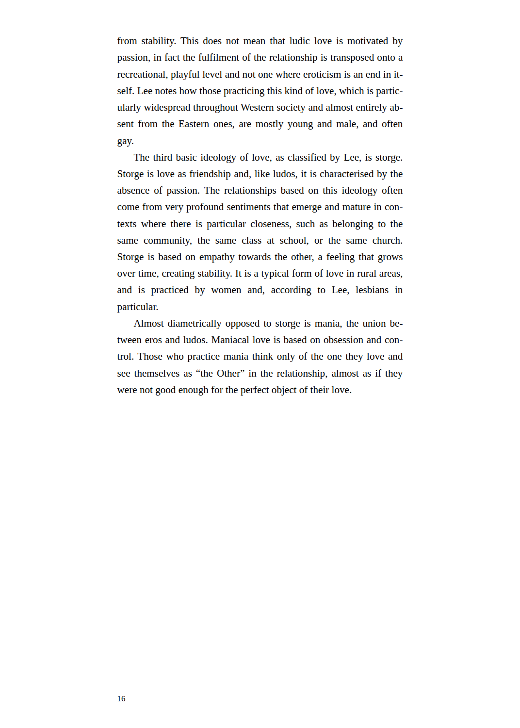from stability. This does not mean that ludic love is motivated by passion, in fact the fulfilment of the relationship is transposed onto a recreational, playful level and not one where eroticism is an end in itself. Lee notes how those practicing this kind of love, which is particularly widespread throughout Western society and almost entirely absent from the Eastern ones, are mostly young and male, and often gay.
The third basic ideology of love, as classified by Lee, is storge. Storge is love as friendship and, like ludos, it is characterised by the absence of passion. The relationships based on this ideology often come from very profound sentiments that emerge and mature in contexts where there is particular closeness, such as belonging to the same community, the same class at school, or the same church. Storge is based on empathy towards the other, a feeling that grows over time, creating stability. It is a typical form of love in rural areas, and is practiced by women and, according to Lee, lesbians in particular.
Almost diametrically opposed to storge is mania, the union between eros and ludos. Maniacal love is based on obsession and control. Those who practice mania think only of the one they love and see themselves as “the Other” in the relationship, almost as if they were not good enough for the perfect object of their love.
16